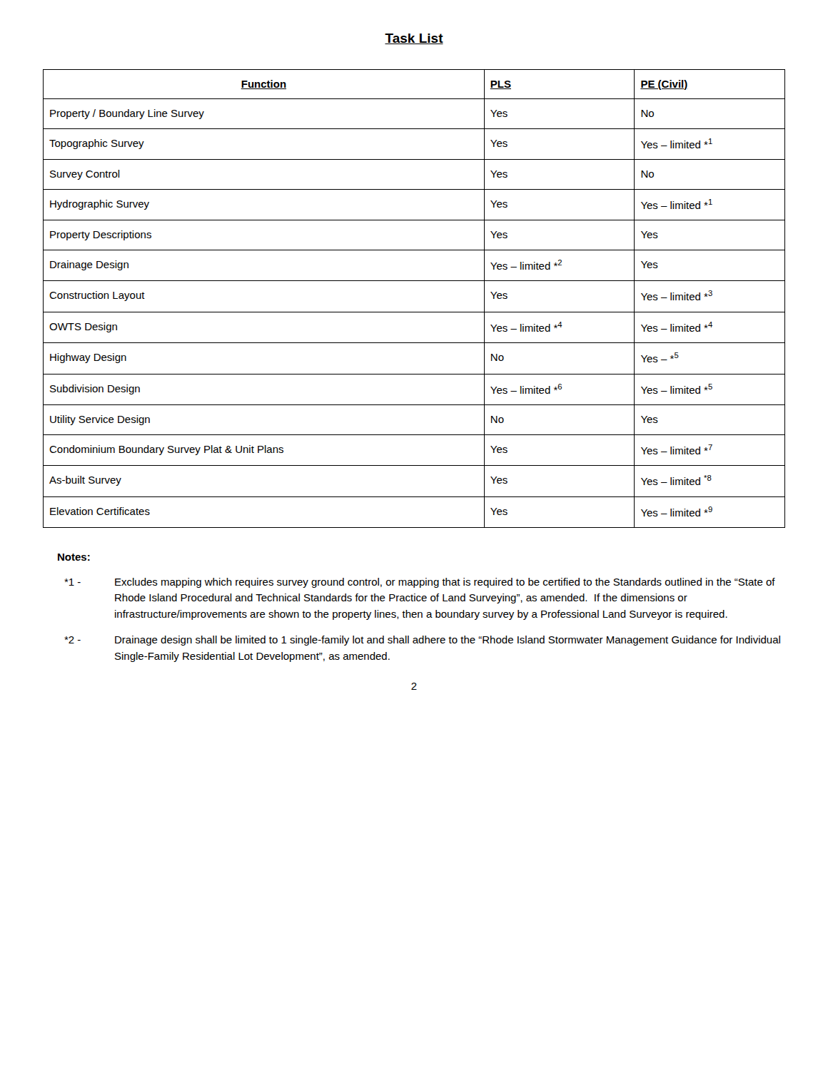Task List
| Function | PLS | PE (Civil) |
| --- | --- | --- |
| Property / Boundary Line Survey | Yes | No |
| Topographic Survey | Yes | Yes – limited * 1 |
| Survey Control | Yes | No |
| Hydrographic Survey | Yes | Yes – limited * 1 |
| Property Descriptions | Yes | Yes |
| Drainage Design | Yes – limited * 2 | Yes |
| Construction Layout | Yes | Yes – limited * 3 |
| OWTS Design | Yes – limited * 4 | Yes – limited * 4 |
| Highway Design | No | Yes – * 5 |
| Subdivision Design | Yes – limited * 6 | Yes – limited * 5 |
| Utility Service Design | No | Yes |
| Condominium Boundary Survey Plat & Unit Plans | Yes | Yes – limited * 7 |
| As-built Survey | Yes | Yes – limited *8 |
| Elevation Certificates | Yes | Yes – limited * 9 |
Notes:
*1 -
Excludes mapping which requires survey ground control, or mapping that is required to be certified to the Standards outlined in the “State of Rhode Island Procedural and Technical Standards for the Practice of Land Surveying”, as amended. If the dimensions or infrastructure/improvements are shown to the property lines, then a boundary survey by a Professional Land Surveyor is required.
*2 -
Drainage design shall be limited to 1 single-family lot and shall adhere to the “Rhode Island Stormwater Management Guidance for Individual Single-Family Residential Lot Development”, as amended.
2